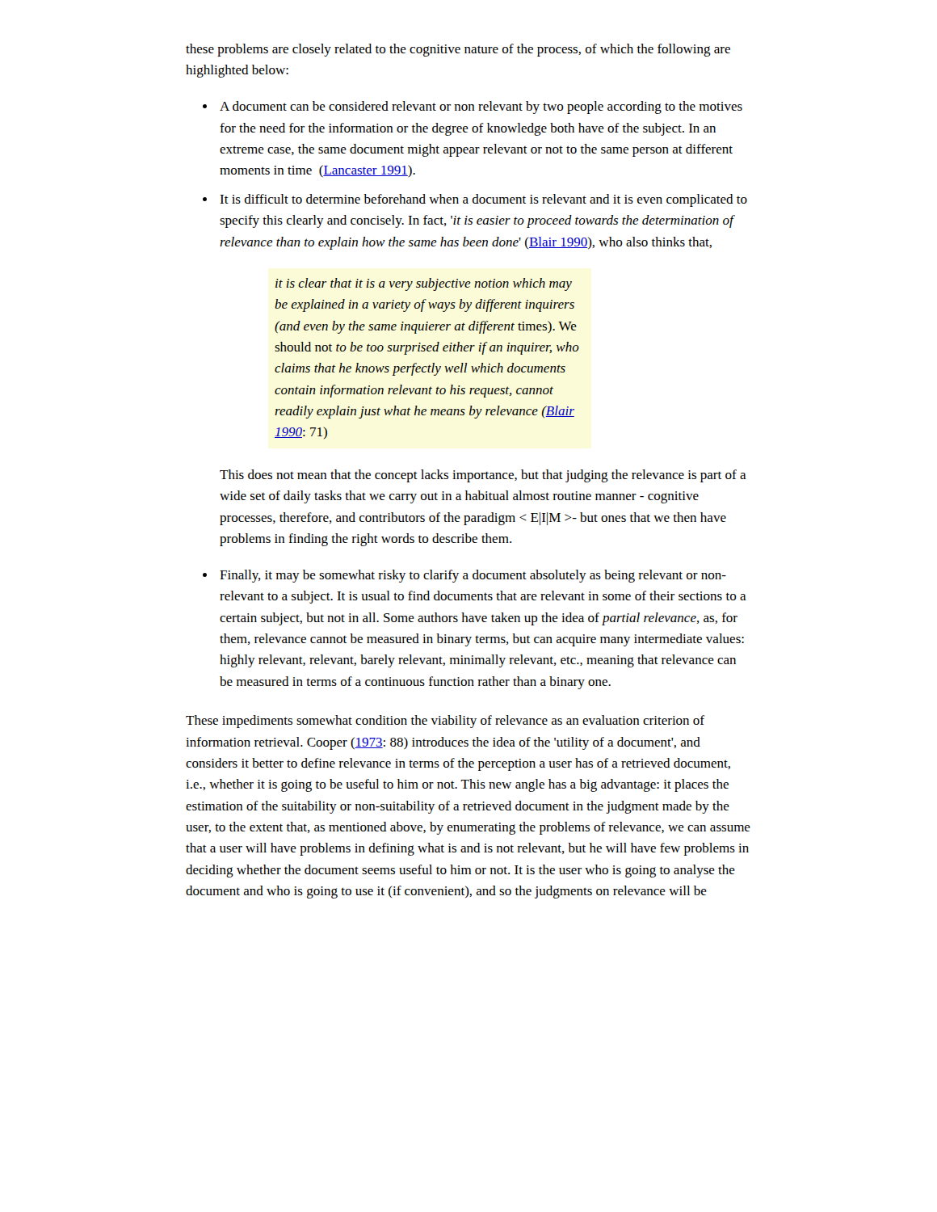these problems are closely related to the cognitive nature of the process, of which the following are highlighted below:
A document can be considered relevant or non relevant by two people according to the motives for the need for the information or the degree of knowledge both have of the subject. In an extreme case, the same document might appear relevant or not to the same person at different moments in time (Lancaster 1991).
It is difficult to determine beforehand when a document is relevant and it is even complicated to specify this clearly and concisely. In fact, 'it is easier to proceed towards the determination of relevance than to explain how the same has been done' (Blair 1990), who also thinks that,
it is clear that it is a very subjective notion which may be explained in a variety of ways by different inquirers (and even by the same inquierer at different times). We should not to be too surprised either if an inquirer, who claims that he knows perfectly well which documents contain information relevant to his request, cannot readily explain just what he means by relevance (Blair 1990: 71)
This does not mean that the concept lacks importance, but that judging the relevance is part of a wide set of daily tasks that we carry out in a habitual almost routine manner - cognitive processes, therefore, and contributors of the paradigm < E|I|M >- but ones that we then have problems in finding the right words to describe them.
Finally, it may be somewhat risky to clarify a document absolutely as being relevant or non-relevant to a subject. It is usual to find documents that are relevant in some of their sections to a certain subject, but not in all. Some authors have taken up the idea of partial relevance, as, for them, relevance cannot be measured in binary terms, but can acquire many intermediate values: highly relevant, relevant, barely relevant, minimally relevant, etc., meaning that relevance can be measured in terms of a continuous function rather than a binary one.
These impediments somewhat condition the viability of relevance as an evaluation criterion of information retrieval. Cooper (1973: 88) introduces the idea of the 'utility of a document', and considers it better to define relevance in terms of the perception a user has of a retrieved document, i.e., whether it is going to be useful to him or not. This new angle has a big advantage: it places the estimation of the suitability or non-suitability of a retrieved document in the judgment made by the user, to the extent that, as mentioned above, by enumerating the problems of relevance, we can assume that a user will have problems in defining what is and is not relevant, but he will have few problems in deciding whether the document seems useful to him or not. It is the user who is going to analyse the document and who is going to use it (if convenient), and so the judgments on relevance will be